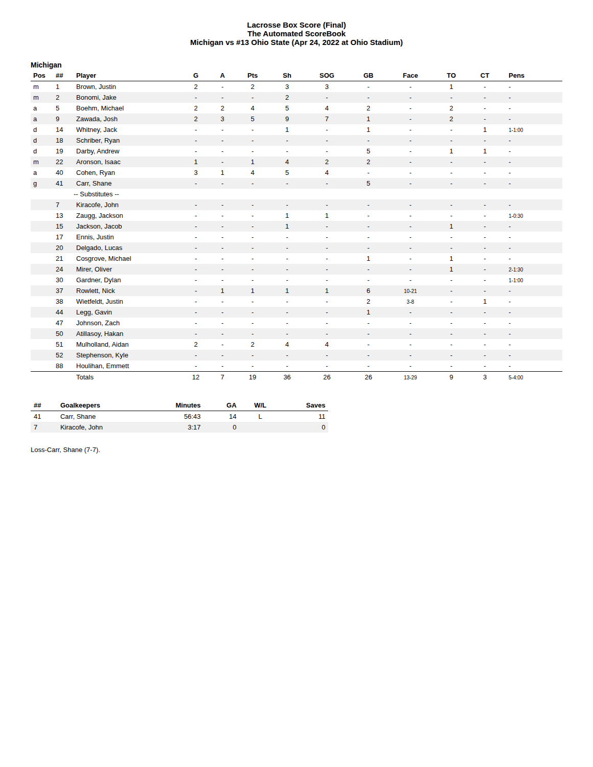Lacrosse Box Score (Final)
The Automated ScoreBook
Michigan vs #13 Ohio State (Apr 24, 2022 at Ohio Stadium)
Michigan
| Pos | ## | Player | G | A | Pts | Sh | SOG | GB | Face | TO | CT | Pens |
| --- | --- | --- | --- | --- | --- | --- | --- | --- | --- | --- | --- | --- |
| m | 1 | Brown, Justin | 2 | - | 2 | 3 | 3 | - | - | 1 | - | - |
| m | 2 | Bonomi, Jake | - | - | - | 2 | - | - | - | - | - | - |
| a | 5 | Boehm, Michael | 2 | 2 | 4 | 5 | 4 | 2 | - | 2 | - | - |
| a | 9 | Zawada, Josh | 2 | 3 | 5 | 9 | 7 | 1 | - | 2 | - | - |
| d | 14 | Whitney, Jack | - | - | - | 1 | - | 1 | - | - | 1 | 1-1:00 |
| d | 18 | Schriber, Ryan | - | - | - | - | - | - | - | - | - | - |
| d | 19 | Darby, Andrew | - | - | - | - | - | 5 | - | 1 | 1 | - |
| m | 22 | Aronson, Isaac | 1 | - | 1 | 4 | 2 | 2 | - | - | - | - |
| a | 40 | Cohen, Ryan | 3 | 1 | 4 | 5 | 4 | - | - | - | - | - |
| g | 41 | Carr, Shane | - | - | - | - | - | 5 | - | - | - | - |
| | | -- Substitutes -- | | | | | | | | | | |
| | 7 | Kiracofe, John | - | - | - | - | - | - | - | - | - | - |
| | 13 | Zaugg, Jackson | - | - | - | 1 | 1 | - | - | - | - | 1-0:30 |
| | 15 | Jackson, Jacob | - | - | - | 1 | - | - | - | 1 | - | - |
| | 17 | Ennis, Justin | - | - | - | - | - | - | - | - | - | - |
| | 20 | Delgado, Lucas | - | - | - | - | - | - | - | - | - | - |
| | 21 | Cosgrove, Michael | - | - | - | - | - | 1 | - | 1 | - | - |
| | 24 | Mirer, Oliver | - | - | - | - | - | - | - | 1 | - | 2-1:30 |
| | 30 | Gardner, Dylan | - | - | - | - | - | - | - | - | - | 1-1:00 |
| | 37 | Rowlett, Nick | - | 1 | 1 | 1 | 1 | 6 | 10-21 | - | - | - |
| | 38 | Wietfeldt, Justin | - | - | - | - | - | 2 | 3-8 | - | 1 | - |
| | 44 | Legg, Gavin | - | - | - | - | - | 1 | - | - | - | - |
| | 47 | Johnson, Zach | - | - | - | - | - | - | - | - | - | - |
| | 50 | Atillasoy, Hakan | - | - | - | - | - | - | - | - | - | - |
| | 51 | Mulholland, Aidan | 2 | - | 2 | 4 | 4 | - | - | - | - | - |
| | 52 | Stephenson, Kyle | - | - | - | - | - | - | - | - | - | - |
| | 88 | Houlihan, Emmett | - | - | - | - | - | - | - | - | - | - |
| | | Totals | 12 | 7 | 19 | 36 | 26 | 26 | 13-29 | 9 | 3 | 5-4:00 |
| ## | Goalkeepers | Minutes | GA | W/L | Saves |
| --- | --- | --- | --- | --- | --- |
| 41 | Carr, Shane | 56:43 | 14 | L | 11 |
| 7 | Kiracofe, John | 3:17 | 0 | | 0 |
Loss-Carr, Shane (7-7).